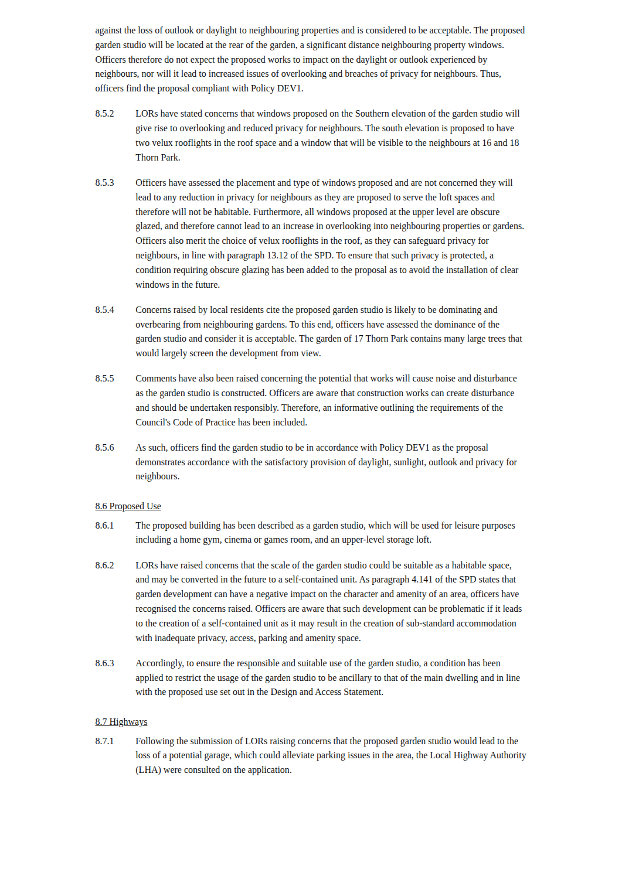against the loss of outlook or daylight to neighbouring properties and is considered to be acceptable. The proposed garden studio will be located at the rear of the garden, a significant distance neighbouring property windows. Officers therefore do not expect the proposed works to impact on the daylight or outlook experienced by neighbours, nor will it lead to increased issues of overlooking and breaches of privacy for neighbours. Thus, officers find the proposal compliant with Policy DEV1.
8.5.2
LORs have stated concerns that windows proposed on the Southern elevation of the garden studio will give rise to overlooking and reduced privacy for neighbours. The south elevation is proposed to have two velux rooflights in the roof space and a window that will be visible to the neighbours at 16 and 18 Thorn Park.
8.5.3
Officers have assessed the placement and type of windows proposed and are not concerned they will lead to any reduction in privacy for neighbours as they are proposed to serve the loft spaces and therefore will not be habitable. Furthermore, all windows proposed at the upper level are obscure glazed, and therefore cannot lead to an increase in overlooking into neighbouring properties or gardens. Officers also merit the choice of velux rooflights in the roof, as they can safeguard privacy for neighbours, in line with paragraph 13.12 of the SPD. To ensure that such privacy is protected, a condition requiring obscure glazing has been added to the proposal as to avoid the installation of clear windows in the future.
8.5.4
Concerns raised by local residents cite the proposed garden studio is likely to be dominating and overbearing from neighbouring gardens. To this end, officers have assessed the dominance of the garden studio and consider it is acceptable. The garden of 17 Thorn Park contains many large trees that would largely screen the development from view.
8.5.5
Comments have also been raised concerning the potential that works will cause noise and disturbance as the garden studio is constructed. Officers are aware that construction works can create disturbance and should be undertaken responsibly. Therefore, an informative outlining the requirements of the Council's Code of Practice has been included.
8.5.6
As such, officers find the garden studio to be in accordance with Policy DEV1 as the proposal demonstrates accordance with the satisfactory provision of daylight, sunlight, outlook and privacy for neighbours.
8.6 Proposed Use
8.6.1
The proposed building has been described as a garden studio, which will be used for leisure purposes including a home gym, cinema or games room, and an upper-level storage loft.
8.6.2
LORs have raised concerns that the scale of the garden studio could be suitable as a habitable space, and may be converted in the future to a self-contained unit. As paragraph 4.141 of the SPD states that garden development can have a negative impact on the character and amenity of an area, officers have recognised the concerns raised. Officers are aware that such development can be problematic if it leads to the creation of a self-contained unit as it may result in the creation of sub-standard accommodation with inadequate privacy, access, parking and amenity space.
8.6.3
Accordingly, to ensure the responsible and suitable use of the garden studio, a condition has been applied to restrict the usage of the garden studio to be ancillary to that of the main dwelling and in line with the proposed use set out in the Design and Access Statement.
8.7 Highways
8.7.1
Following the submission of LORs raising concerns that the proposed garden studio would lead to the loss of a potential garage, which could alleviate parking issues in the area, the Local Highway Authority (LHA) were consulted on the application.